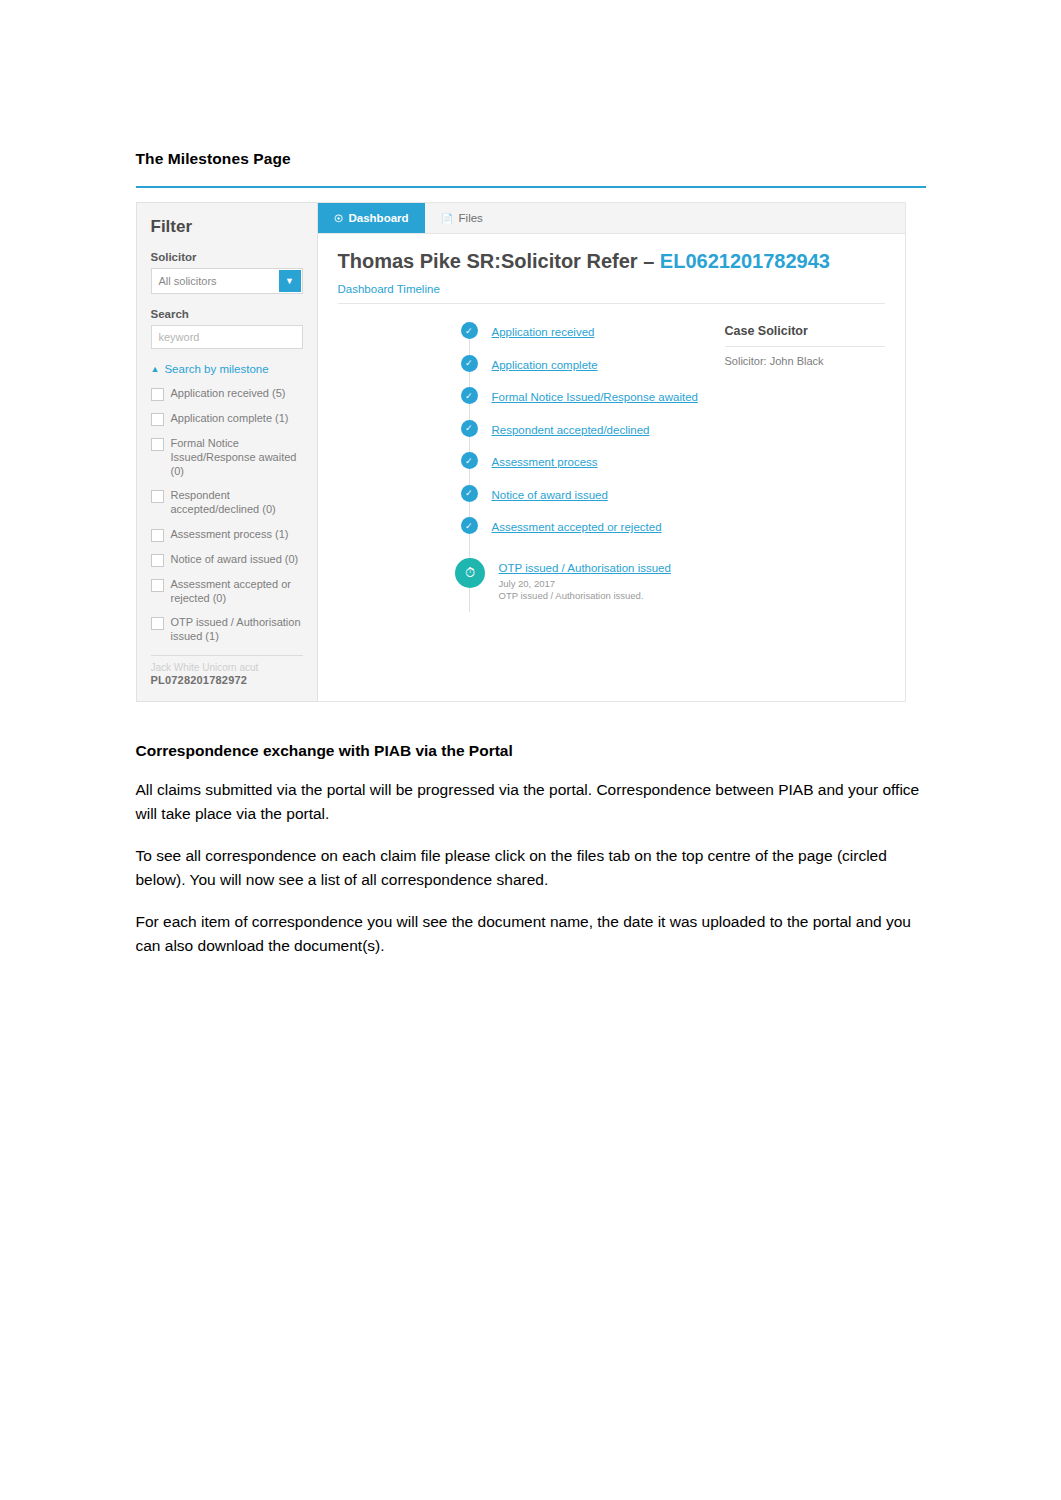The Milestones Page
Filter
Solicitor
All solicitors ▼
Search
keyword
▲ Search by milestone
Application received (5)
Application complete (1)
Formal Notice Issued/Response awaited (0)
Respondent accepted/declined (0)
Assessment process (1)
Notice of award issued (0)
Assessment accepted or rejected (0)
OTP issued / Authorisation issued (1)
Jack White Unicorn acut
PL0728201782972
☉ Dashboard
📄 Files
Thomas Pike SR:Solicitor Refer – EL0621201782943
Dashboard Timeline
✓
Application received
✓
Application complete
✓
Formal Notice Issued/Response awaited
✓
Respondent accepted/declined
✓
Assessment process
✓
Notice of award issued
✓
Assessment accepted or rejected
⏱
OTP issued / Authorisation issued
July 20, 2017
OTP issued / Authorisation issued.
Case Solicitor
Solicitor: John Black
Correspondence exchange with PIAB via the Portal
All claims submitted via the portal will be progressed via the portal. Correspondence between PIAB and your office will take place via the portal.
To see all correspondence on each claim file please click on the files tab on the top centre of the page (circled below). You will now see a list of all correspondence shared.
For each item of correspondence you will see the document name, the date it was uploaded to the portal and you can also download the document(s).